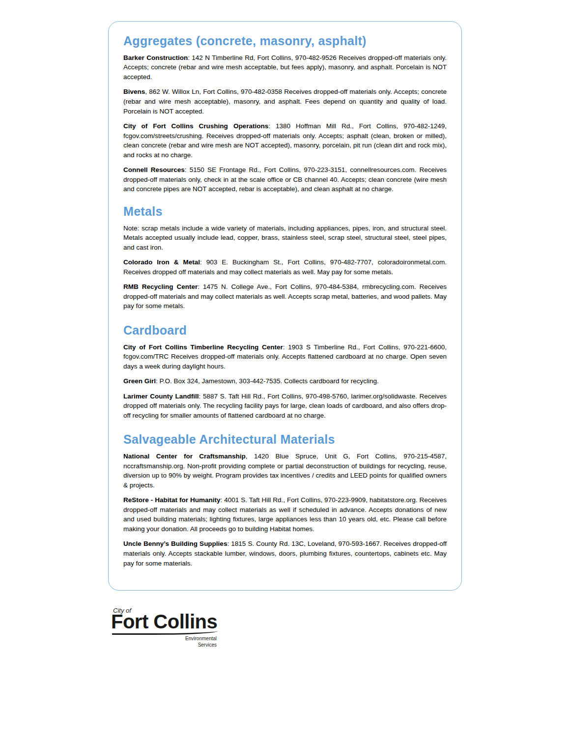Aggregates (concrete, masonry, asphalt)
Barker Construction: 142 N Timberline Rd, Fort Collins, 970-482-9526 Receives dropped-off materials only. Accepts; concrete (rebar and wire mesh acceptable, but fees apply), masonry, and asphalt. Porcelain is NOT accepted.
Bivens, 862 W. Willox Ln, Fort Collins, 970-482-0358 Receives dropped-off materials only. Accepts; concrete (rebar and wire mesh acceptable), masonry, and asphalt. Fees depend on quantity and quality of load. Porcelain is NOT accepted.
City of Fort Collins Crushing Operations: 1380 Hoffman Mill Rd., Fort Collins, 970-482-1249, fcgov.com/streets/crushing. Receives dropped-off materials only. Accepts; asphalt (clean, broken or milled), clean concrete (rebar and wire mesh are NOT accepted), masonry, porcelain, pit run (clean dirt and rock mix), and rocks at no charge.
Connell Resources: 5150 SE Frontage Rd., Fort Collins, 970-223-3151, connellresources.com. Receives dropped-off materials only, check in at the scale office or CB channel 40. Accepts; clean concrete (wire mesh and concrete pipes are NOT accepted, rebar is acceptable), and clean asphalt at no charge.
Metals
Note: scrap metals include a wide variety of materials, including appliances, pipes, iron, and structural steel. Metals accepted usually include lead, copper, brass, stainless steel, scrap steel, structural steel, steel pipes, and cast iron.
Colorado Iron & Metal: 903 E. Buckingham St., Fort Collins, 970-482-7707, coloradoironmetal.com. Receives dropped off materials and may collect materials as well. May pay for some metals.
RMB Recycling Center: 1475 N. College Ave., Fort Collins, 970-484-5384, rmbrecycling.com. Receives dropped-off materials and may collect materials as well. Accepts scrap metal, batteries, and wood pallets. May pay for some metals.
Cardboard
City of Fort Collins Timberline Recycling Center: 1903 S Timberline Rd., Fort Collins, 970-221-6600, fcgov.com/TRC Receives dropped-off materials only. Accepts flattened cardboard at no charge. Open seven days a week during daylight hours.
Green Girl: P.O. Box 324, Jamestown, 303-442-7535. Collects cardboard for recycling.
Larimer County Landfill: 5887 S. Taft Hill Rd., Fort Collins, 970-498-5760, larimer.org/solidwaste. Receives dropped off materials only. The recycling facility pays for large, clean loads of cardboard, and also offers drop-off recycling for smaller amounts of flattened cardboard at no charge.
Salvageable Architectural Materials
National Center for Craftsmanship, 1420 Blue Spruce, Unit G, Fort Collins, 970-215-4587, nccraftsmanship.org. Non-profit providing complete or partial deconstruction of buildings for recycling, reuse, diversion up to 90% by weight. Program provides tax incentives / credits and LEED points for qualified owners & projects.
ReStore - Habitat for Humanity: 4001 S. Taft Hill Rd., Fort Collins, 970-223-9909, habitatstore.org. Receives dropped-off materials and may collect materials as well if scheduled in advance. Accepts donations of new and used building materials; lighting fixtures, large appliances less than 10 years old, etc. Please call before making your donation. All proceeds go to building Habitat homes.
Uncle Benny’s Building Supplies: 1815 S. County Rd. 13C, Loveland, 970-593-1667. Receives dropped-off materials only. Accepts stackable lumber, windows, doors, plumbing fixtures, countertops, cabinets etc. May pay for some materials.
City of
Fort Collins
Environmental
Services